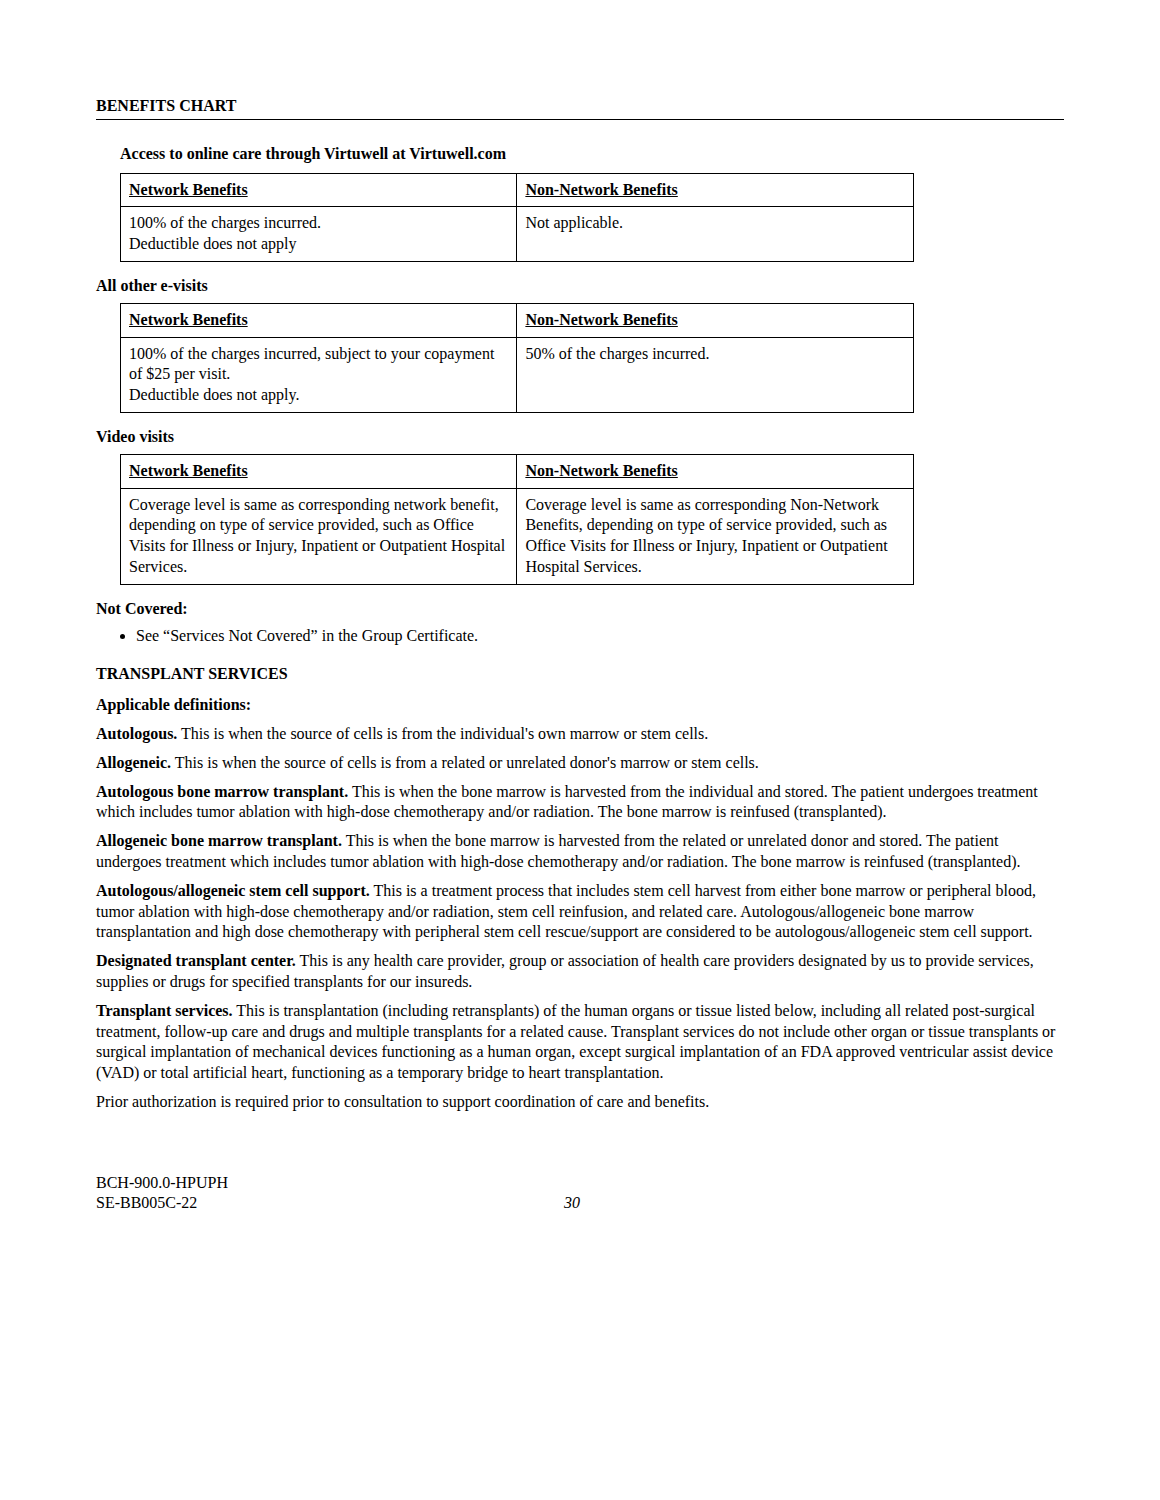BENEFITS CHART
Access to online care through Virtuwell at Virtuwell.com
| Network Benefits | Non-Network Benefits |
| 100% of the charges incurred. Deductible does not apply | Not applicable. |
All other e-visits
| Network Benefits | Non-Network Benefits |
| 100% of the charges incurred, subject to your copayment of $25 per visit. Deductible does not apply. | 50% of the charges incurred. |
Video visits
| Network Benefits | Non-Network Benefits |
| Coverage level is same as corresponding network benefit, depending on type of service provided, such as Office Visits for Illness or Injury, Inpatient or Outpatient Hospital Services. | Coverage level is same as corresponding Non-Network Benefits, depending on type of service provided, such as Office Visits for Illness or Injury, Inpatient or Outpatient Hospital Services. |
Not Covered:
See “Services Not Covered” in the Group Certificate.
TRANSPLANT SERVICES
Applicable definitions:
Autologous. This is when the source of cells is from the individual's own marrow or stem cells.
Allogeneic. This is when the source of cells is from a related or unrelated donor's marrow or stem cells.
Autologous bone marrow transplant. This is when the bone marrow is harvested from the individual and stored. The patient undergoes treatment which includes tumor ablation with high-dose chemotherapy and/or radiation. The bone marrow is reinfused (transplanted).
Allogeneic bone marrow transplant. This is when the bone marrow is harvested from the related or unrelated donor and stored. The patient undergoes treatment which includes tumor ablation with high-dose chemotherapy and/or radiation. The bone marrow is reinfused (transplanted).
Autologous/allogeneic stem cell support. This is a treatment process that includes stem cell harvest from either bone marrow or peripheral blood, tumor ablation with high-dose chemotherapy and/or radiation, stem cell reinfusion, and related care. Autologous/allogeneic bone marrow transplantation and high dose chemotherapy with peripheral stem cell rescue/support are considered to be autologous/allogeneic stem cell support.
Designated transplant center. This is any health care provider, group or association of health care providers designated by us to provide services, supplies or drugs for specified transplants for our insureds.
Transplant services. This is transplantation (including retransplants) of the human organs or tissue listed below, including all related post-surgical treatment, follow-up care and drugs and multiple transplants for a related cause. Transplant services do not include other organ or tissue transplants or surgical implantation of mechanical devices functioning as a human organ, except surgical implantation of an FDA approved ventricular assist device (VAD) or total artificial heart, functioning as a temporary bridge to heart transplantation.
Prior authorization is required prior to consultation to support coordination of care and benefits.
BCH-900.0-HPUPH
SE-BB005C-2230